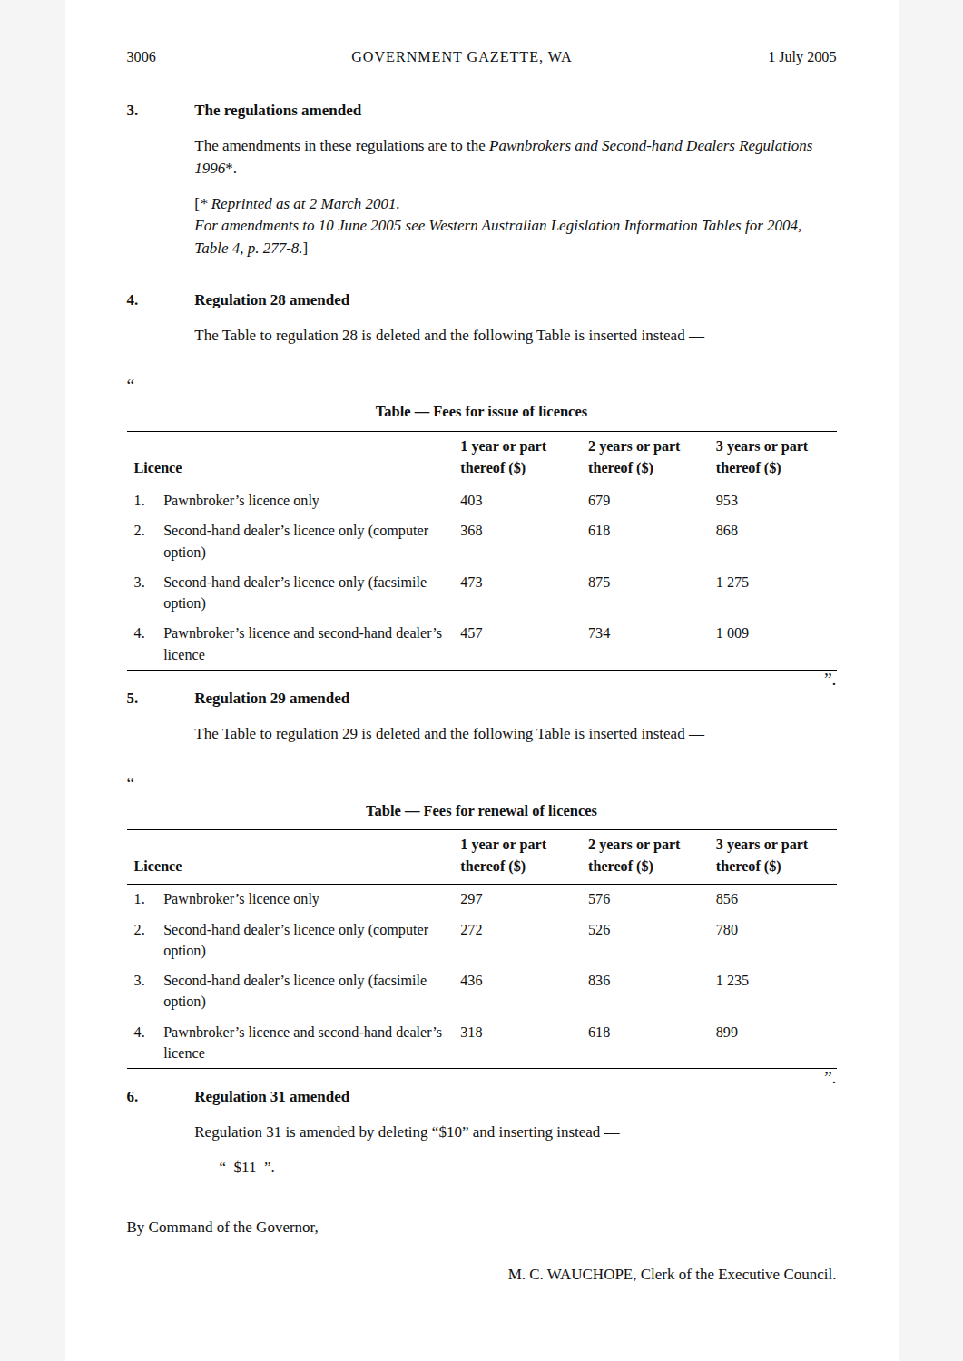3006 GOVERNMENT GAZETTE, WA 1 July 2005
3.
The regulations amended
The amendments in these regulations are to the Pawnbrokers and Second-hand Dealers Regulations 1996*.
[* Reprinted as at 2 March 2001.
For amendments to 10 June 2005 see Western Australian Legislation Information Tables for 2004, Table 4, p. 277-8.]
4.
Regulation 28 amended
The Table to regulation 28 is deleted and the following Table is inserted instead —
“
Table — Fees for issue of licences
| Licence | 1 year or part thereof ($) | 2 years or part thereof ($) | 3 years or part thereof ($) |
| --- | --- | --- | --- |
| 1. | Pawnbroker’s licence only | 403 | 679 | 953 |
| 2. | Second-hand dealer’s licence only (computer option) | 368 | 618 | 868 |
| 3. | Second-hand dealer’s licence only (facsimile option) | 473 | 875 | 1 275 |
| 4. | Pawnbroker’s licence and second-hand dealer’s licence | 457 | 734 | 1 009 |
”.
5.
Regulation 29 amended
The Table to regulation 29 is deleted and the following Table is inserted instead —
“
Table — Fees for renewal of licences
| Licence | 1 year or part thereof ($) | 2 years or part thereof ($) | 3 years or part thereof ($) |
| --- | --- | --- | --- |
| 1. | Pawnbroker’s licence only | 297 | 576 | 856 |
| 2. | Second-hand dealer’s licence only (computer option) | 272 | 526 | 780 |
| 3. | Second-hand dealer’s licence only (facsimile option) | 436 | 836 | 1 235 |
| 4. | Pawnbroker’s licence and second-hand dealer’s licence | 318 | 618 | 899 |
”.
6.
Regulation 31 amended
Regulation 31 is amended by deleting “$10” and inserting instead —
“ $11 ”.
By Command of the Governor,
M. C. WAUCHOPE, Clerk of the Executive Council.